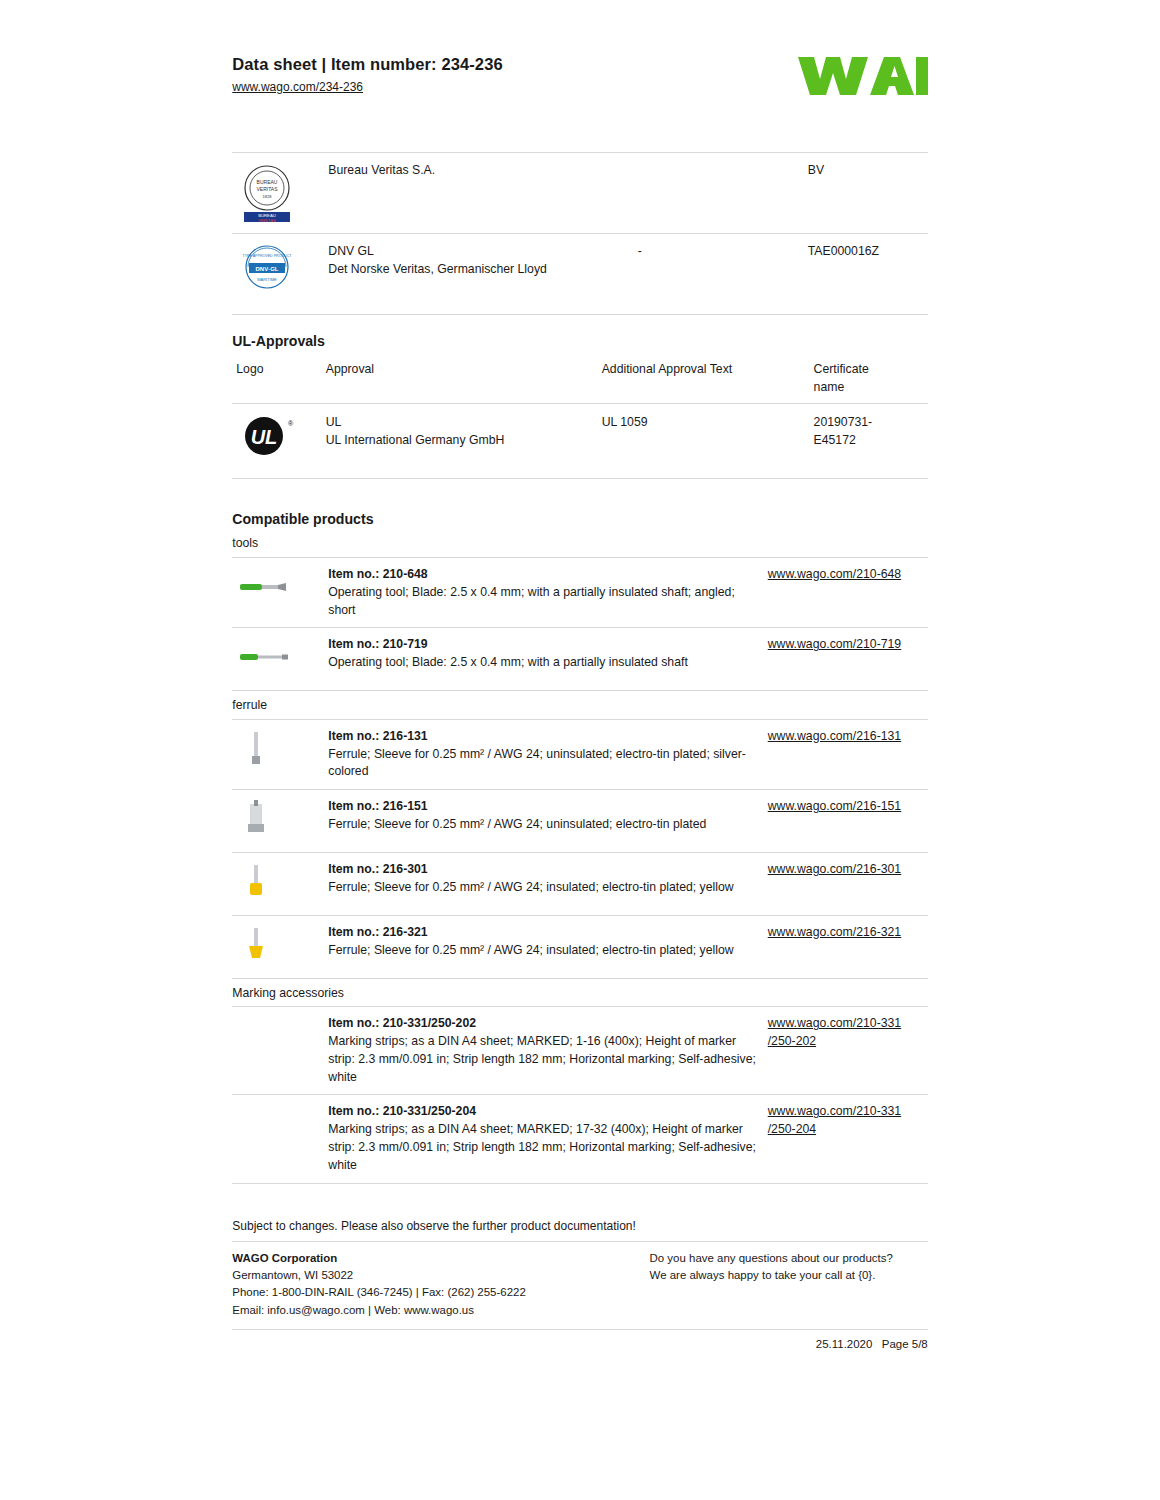Data sheet | Item number: 234-236
www.wago.com/234-236
WAGO
| BUREAU VERITAS 1828 BUREAU VERITAS | Bureau Veritas S.A. | | BV |
| TYPE APPROVED PRODUCT DNV·GL MARITIME | DNV GL Det Norske Veritas, Germanischer Lloyd | - | TAE000016Z |
UL-Approvals
| Logo | Approval | Additional Approval Text | Certificate name |
| --- | --- | --- | --- |
| UL ® | UL UL International Germany GmbH | UL 1059 | 20190731- E45172 |
Compatible products
tools
| | Item no.: 210-648 Operating tool; Blade: 2.5 x 0.4 mm; with a partially insulated shaft; angled; short | www.wago.com/210-648 |
| | Item no.: 210-719 Operating tool; Blade: 2.5 x 0.4 mm; with a partially insulated shaft | www.wago.com/210-719 |
| ferrule |
| | Item no.: 216-131 Ferrule; Sleeve for 0.25 mm² / AWG 24; uninsulated; electro-tin plated; silver-colored | www.wago.com/216-131 |
| | Item no.: 216-151 Ferrule; Sleeve for 0.25 mm² / AWG 24; uninsulated; electro-tin plated | www.wago.com/216-151 |
| | Item no.: 216-301 Ferrule; Sleeve for 0.25 mm² / AWG 24; insulated; electro-tin plated; yellow | www.wago.com/216-301 |
| | Item no.: 216-321 Ferrule; Sleeve for 0.25 mm² / AWG 24; insulated; electro-tin plated; yellow | www.wago.com/216-321 |
| Marking accessories |
| | Item no.: 210-331/250-202 Marking strips; as a DIN A4 sheet; MARKED; 1-16 (400x); Height of marker strip: 2.3 mm/0.091 in; Strip length 182 mm; Horizontal marking; Self-adhesive; white | www.wago.com/210-331 /250-202 |
| | Item no.: 210-331/250-204 Marking strips; as a DIN A4 sheet; MARKED; 17-32 (400x); Height of marker strip: 2.3 mm/0.091 in; Strip length 182 mm; Horizontal marking; Self-adhesive; white | www.wago.com/210-331 /250-204 |
Subject to changes. Please also observe the further product documentation!
WAGO Corporation
Germantown, WI 53022
Phone: 1-800-DIN-RAIL (346-7245) | Fax: (262) 255-6222
Email: info.us@wago.com | Web: www.wago.us
Do you have any questions about our products?
We are always happy to take your call at {0}.
25.11.2020 Page 5/8